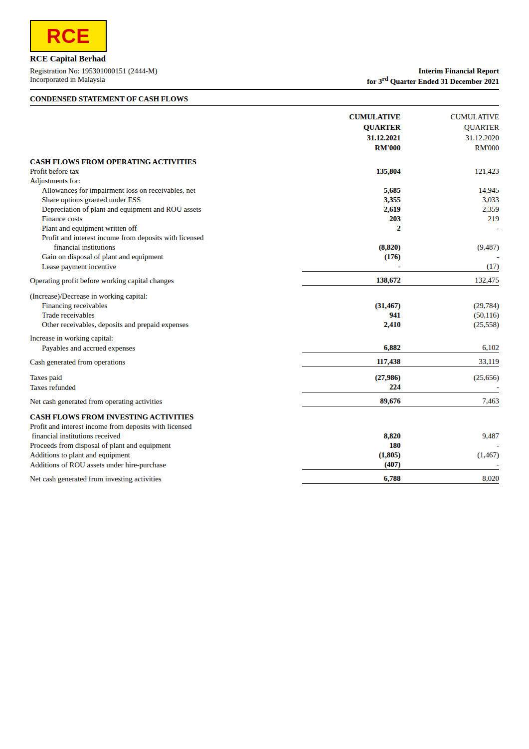RCE
RCE Capital Berhad
| Registration No: 195301000151 (2444-M) | Interim Financial Report |
| Incorporated in Malaysia | for 3 rd Quarter Ended 31 December 2021 |
CONDENSED STATEMENT OF CASH FLOWS
| | CUMULATIVE | CUMULATIVE |
| | QUARTER | QUARTER |
| | 31.12.2021 | 31.12.2020 |
| | RM'000 | RM'000 |
| CASH FLOWS FROM OPERATING ACTIVITIES | | |
| Profit before tax | 135,804 | 121,423 |
| Adjustments for: | | |
| Allowances for impairment loss on receivables, net | 5,685 | 14,945 |
| Share options granted under ESS | 3,355 | 3,033 |
| Depreciation of plant and equipment and ROU assets | 2,619 | 2,359 |
| Finance costs | 203 | 219 |
| Plant and equipment written off | 2 | - |
| Profit and interest income from deposits with licensed | | |
| financial institutions | (8,820) | (9,487) |
| Gain on disposal of plant and equipment | (176) | - |
| Lease payment incentive | - | (17) |
| Operating profit before working capital changes | 138,672 | 132,475 |
| (Increase)/Decrease in working capital: | | |
| Financing receivables | (31,467) | (29,784) |
| Trade receivables | 941 | (50,116) |
| Other receivables, deposits and prepaid expenses | 2,410 | (25,558) |
| Increase in working capital: | | |
| Payables and accrued expenses | 6,882 | 6,102 |
| Cash generated from operations | 117,438 | 33,119 |
| Taxes paid | (27,986) | (25,656) |
| Taxes refunded | 224 | - |
| Net cash generated from operating activities | 89,676 | 7,463 |
| CASH FLOWS FROM INVESTING ACTIVITIES | | |
| Profit and interest income from deposits with licensed | | |
| financial institutions received | 8,820 | 9,487 |
| Proceeds from disposal of plant and equipment | 180 | - |
| Additions to plant and equipment | (1,805) | (1,467) |
| Additions of ROU assets under hire-purchase | (407) | - |
| Net cash generated from investing activities | 6,788 | 8,020 |